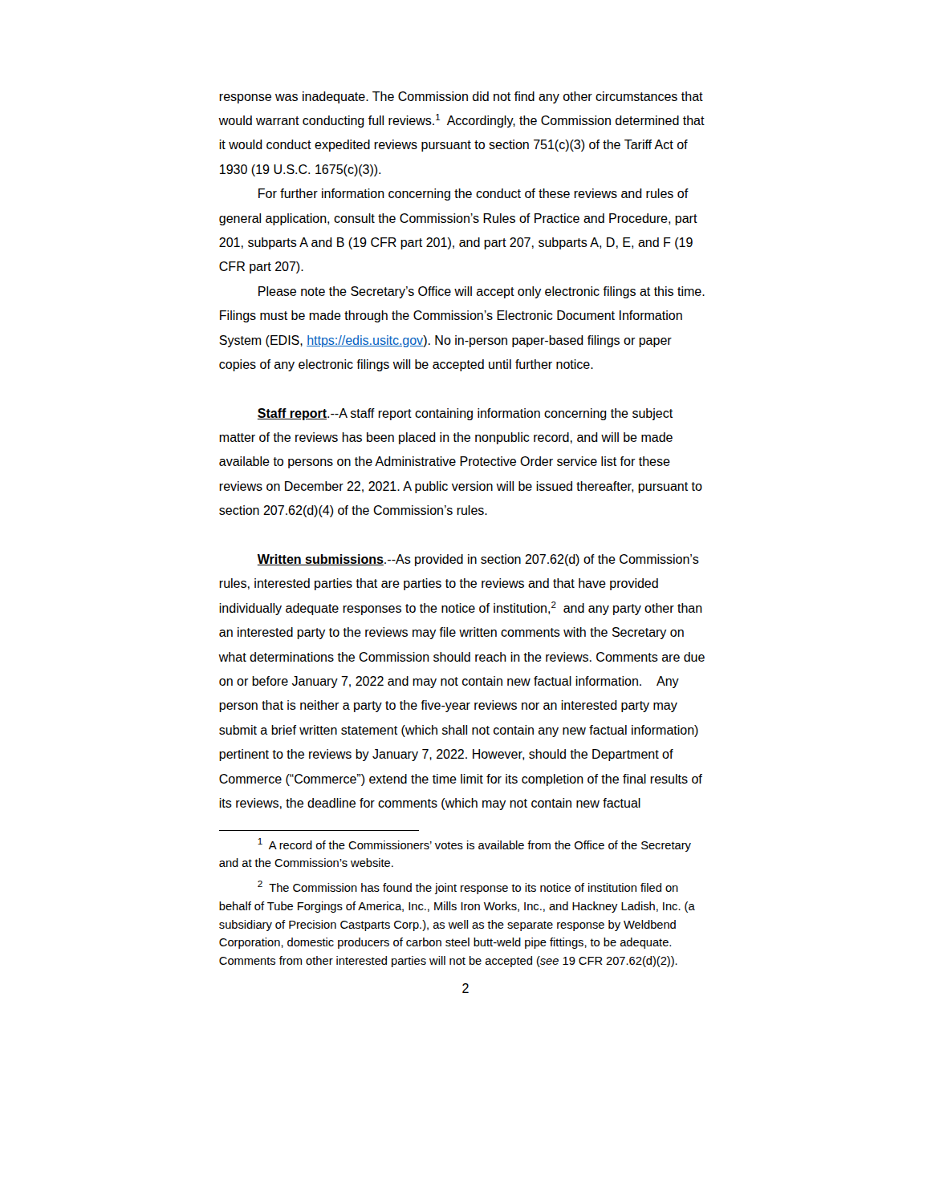response was inadequate. The Commission did not find any other circumstances that would warrant conducting full reviews.1 Accordingly, the Commission determined that it would conduct expedited reviews pursuant to section 751(c)(3) of the Tariff Act of 1930 (19 U.S.C. 1675(c)(3)).
For further information concerning the conduct of these reviews and rules of general application, consult the Commission’s Rules of Practice and Procedure, part 201, subparts A and B (19 CFR part 201), and part 207, subparts A, D, E, and F (19 CFR part 207).
Please note the Secretary’s Office will accept only electronic filings at this time. Filings must be made through the Commission’s Electronic Document Information System (EDIS, https://edis.usitc.gov). No in-person paper-based filings or paper copies of any electronic filings will be accepted until further notice.
Staff report.--A staff report containing information concerning the subject matter of the reviews has been placed in the nonpublic record, and will be made available to persons on the Administrative Protective Order service list for these reviews on December 22, 2021. A public version will be issued thereafter, pursuant to section 207.62(d)(4) of the Commission’s rules.
Written submissions.--As provided in section 207.62(d) of the Commission’s rules, interested parties that are parties to the reviews and that have provided individually adequate responses to the notice of institution,2 and any party other than an interested party to the reviews may file written comments with the Secretary on what determinations the Commission should reach in the reviews. Comments are due on or before January 7, 2022 and may not contain new factual information. Any person that is neither a party to the five-year reviews nor an interested party may submit a brief written statement (which shall not contain any new factual information) pertinent to the reviews by January 7, 2022. However, should the Department of Commerce (“Commerce”) extend the time limit for its completion of the final results of its reviews, the deadline for comments (which may not contain new factual
1 A record of the Commissioners’ votes is available from the Office of the Secretary and at the Commission’s website.
2 The Commission has found the joint response to its notice of institution filed on behalf of Tube Forgings of America, Inc., Mills Iron Works, Inc., and Hackney Ladish, Inc. (a subsidiary of Precision Castparts Corp.), as well as the separate response by Weldbend Corporation, domestic producers of carbon steel butt-weld pipe fittings, to be adequate. Comments from other interested parties will not be accepted (see 19 CFR 207.62(d)(2)).
2